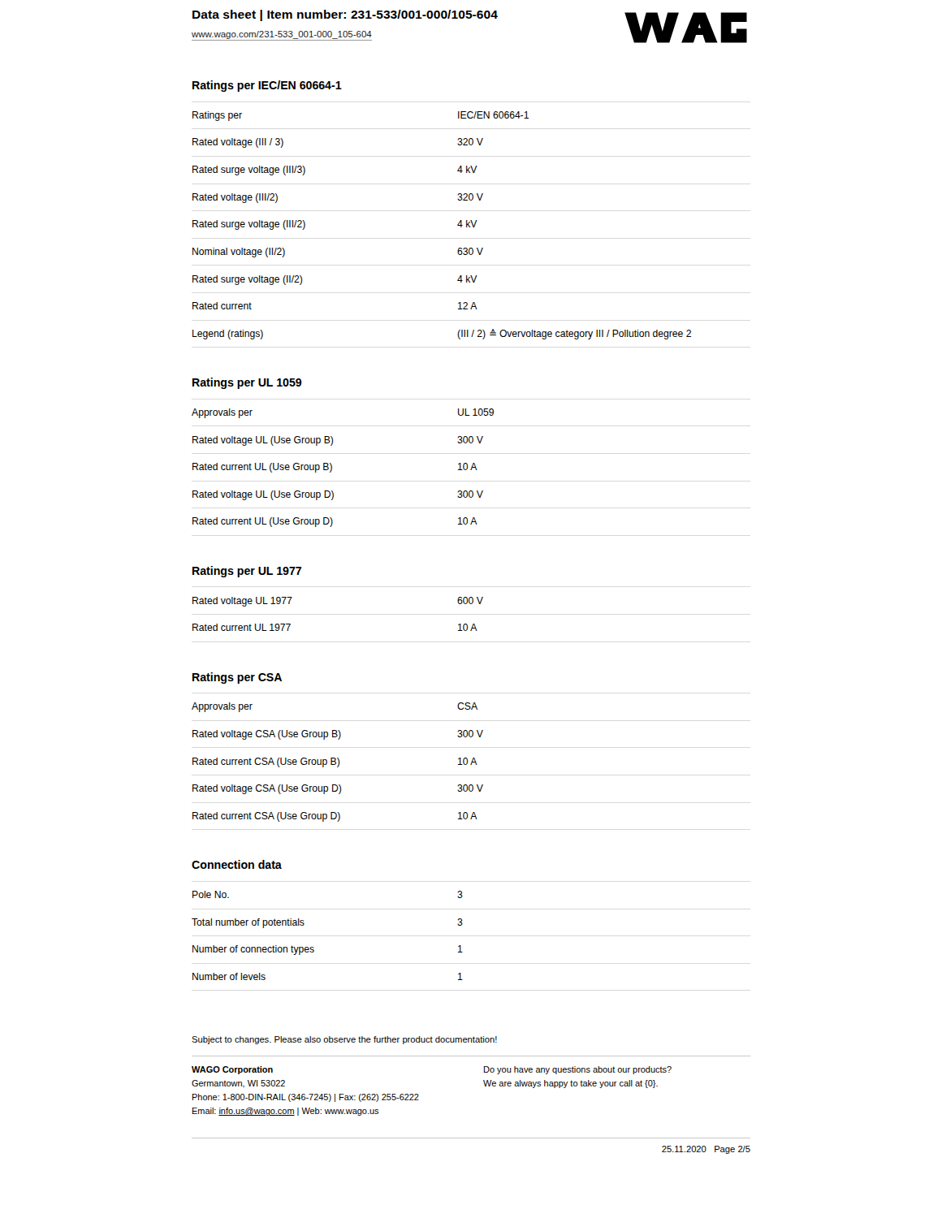Data sheet | Item number: 231-533/001-000/105-604
www.wago.com/231-533_001-000_105-604
Ratings per IEC/EN 60664-1
| Ratings per | IEC/EN 60664-1 |
| Rated voltage (III / 3) | 320 V |
| Rated surge voltage (III/3) | 4 kV |
| Rated voltage (III/2) | 320 V |
| Rated surge voltage (III/2) | 4 kV |
| Nominal voltage (II/2) | 630 V |
| Rated surge voltage (II/2) | 4 kV |
| Rated current | 12 A |
| Legend (ratings) | (III / 2) ≙ Overvoltage category III / Pollution degree 2 |
Ratings per UL 1059
| Approvals per | UL 1059 |
| Rated voltage UL (Use Group B) | 300 V |
| Rated current UL (Use Group B) | 10 A |
| Rated voltage UL (Use Group D) | 300 V |
| Rated current UL (Use Group D) | 10 A |
Ratings per UL 1977
| Rated voltage UL 1977 | 600 V |
| Rated current UL 1977 | 10 A |
Ratings per CSA
| Approvals per | CSA |
| Rated voltage CSA (Use Group B) | 300 V |
| Rated current CSA (Use Group B) | 10 A |
| Rated voltage CSA (Use Group D) | 300 V |
| Rated current CSA (Use Group D) | 10 A |
Connection data
| Pole No. | 3 |
| Total number of potentials | 3 |
| Number of connection types | 1 |
| Number of levels | 1 |
Subject to changes. Please also observe the further product documentation!
WAGO Corporation
Germantown, WI 53022
Phone: 1-800-DIN-RAIL (346-7245) | Fax: (262) 255-6222
Email: info.us@wago.com | Web: www.wago.us
Do you have any questions about our products?
We are always happy to take your call at {0}.
25.11.2020 Page 2/5